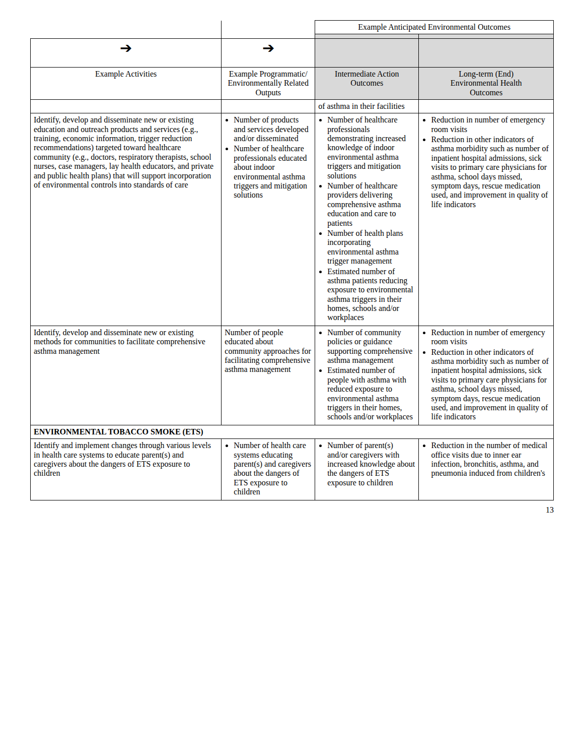| | | Example Anticipated Environmental Outcomes |
| ➔ | ➔ | | |
| Example Activities | Example Programmatic/ Environmentally Related Outputs | Intermediate Action Outcomes | Long-term (End) Environmental Health Outcomes |
| | | of asthma in their facilities | |
| Identify, develop and disseminate new or existing education and outreach products and services (e.g., training, economic information, trigger reduction recommendations) targeted toward healthcare community (e.g., doctors, respiratory therapists, school nurses, case managers, lay health educators, and private and public health plans) that will support incorporation of environmental controls into standards of care | Number of products and services developed and/or disseminated Number of healthcare professionals educated about indoor environmental asthma triggers and mitigation solutions | Number of healthcare professionals demonstrating increased knowledge of indoor environmental asthma triggers and mitigation solutions Number of healthcare providers delivering comprehensive asthma education and care to patients Number of health plans incorporating environmental asthma trigger management Estimated number of asthma patients reducing exposure to environmental asthma triggers in their homes, schools and/or workplaces | Reduction in number of emergency room visits Reduction in other indicators of asthma morbidity such as number of inpatient hospital admissions, sick visits to primary care physicians for asthma, school days missed, symptom days, rescue medication used, and improvement in quality of life indicators |
| Identify, develop and disseminate new or existing methods for communities to facilitate comprehensive asthma management | Number of people educated about community approaches for facilitating comprehensive asthma management | Number of community policies or guidance supporting comprehensive asthma management Estimated number of people with asthma with reduced exposure to environmental asthma triggers in their homes, schools and/or workplaces | Reduction in number of emergency room visits Reduction in other indicators of asthma morbidity such as number of inpatient hospital admissions, sick visits to primary care physicians for asthma, school days missed, symptom days, rescue medication used, and improvement in quality of life indicators |
| ENVIRONMENTAL TOBACCO SMOKE (ETS) |
| Identify and implement changes through various levels in health care systems to educate parent(s) and caregivers about the dangers of ETS exposure to children | Number of health care systems educating parent(s) and caregivers about the dangers of ETS exposure to children | Number of parent(s) and/or caregivers with increased knowledge about the dangers of ETS exposure to children | Reduction in the number of medical office visits due to inner ear infection, bronchitis, asthma, and pneumonia induced from children's |
13